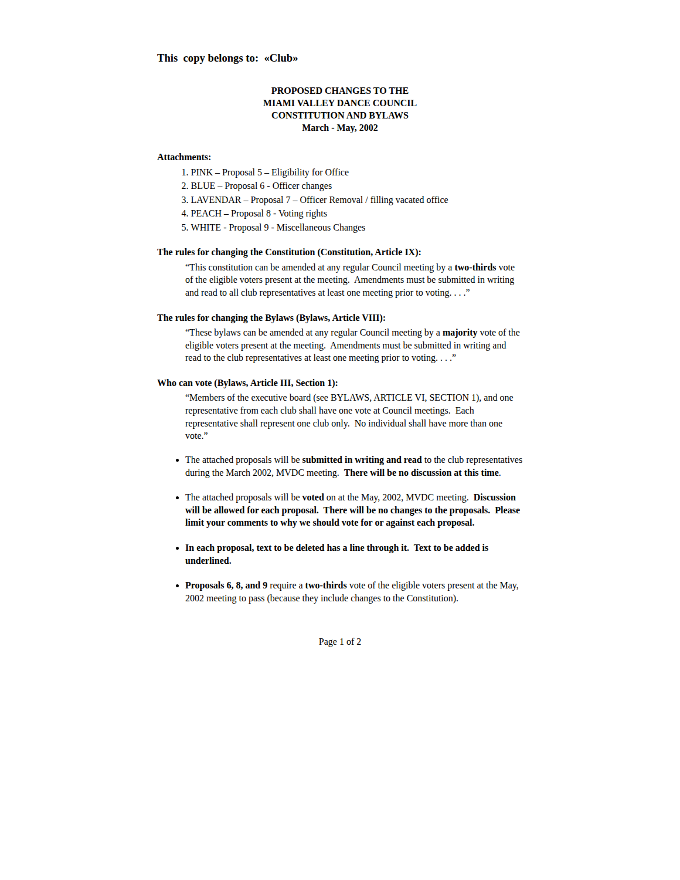This copy belongs to: «Club»
PROPOSED CHANGES TO THE
MIAMI VALLEY DANCE COUNCIL
CONSTITUTION AND BYLAWS
March - May, 2002
Attachments:
PINK – Proposal 5 – Eligibility for Office
BLUE – Proposal 6 - Officer changes
LAVENDAR – Proposal 7 – Officer Removal / filling vacated office
PEACH – Proposal 8 - Voting rights
WHITE - Proposal 9 - Miscellaneous Changes
The rules for changing the Constitution (Constitution, Article IX):
“This constitution can be amended at any regular Council meeting by a two-thirds vote of the eligible voters present at the meeting. Amendments must be submitted in writing and read to all club representatives at least one meeting prior to voting. . . .”
The rules for changing the Bylaws (Bylaws, Article VIII):
“These bylaws can be amended at any regular Council meeting by a majority vote of the eligible voters present at the meeting. Amendments must be submitted in writing and read to the club representatives at least one meeting prior to voting. . . .”
Who can vote (Bylaws, Article III, Section 1):
“Members of the executive board (see BYLAWS, ARTICLE VI, SECTION 1), and one representative from each club shall have one vote at Council meetings. Each representative shall represent one club only. No individual shall have more than one vote.”
The attached proposals will be submitted in writing and read to the club representatives during the March 2002, MVDC meeting. There will be no discussion at this time.
The attached proposals will be voted on at the May, 2002, MVDC meeting. Discussion will be allowed for each proposal. There will be no changes to the proposals. Please limit your comments to why we should vote for or against each proposal.
In each proposal, text to be deleted has a line through it. Text to be added is underlined.
Proposals 6, 8, and 9 require a two-thirds vote of the eligible voters present at the May, 2002 meeting to pass (because they include changes to the Constitution).
Page 1 of 2